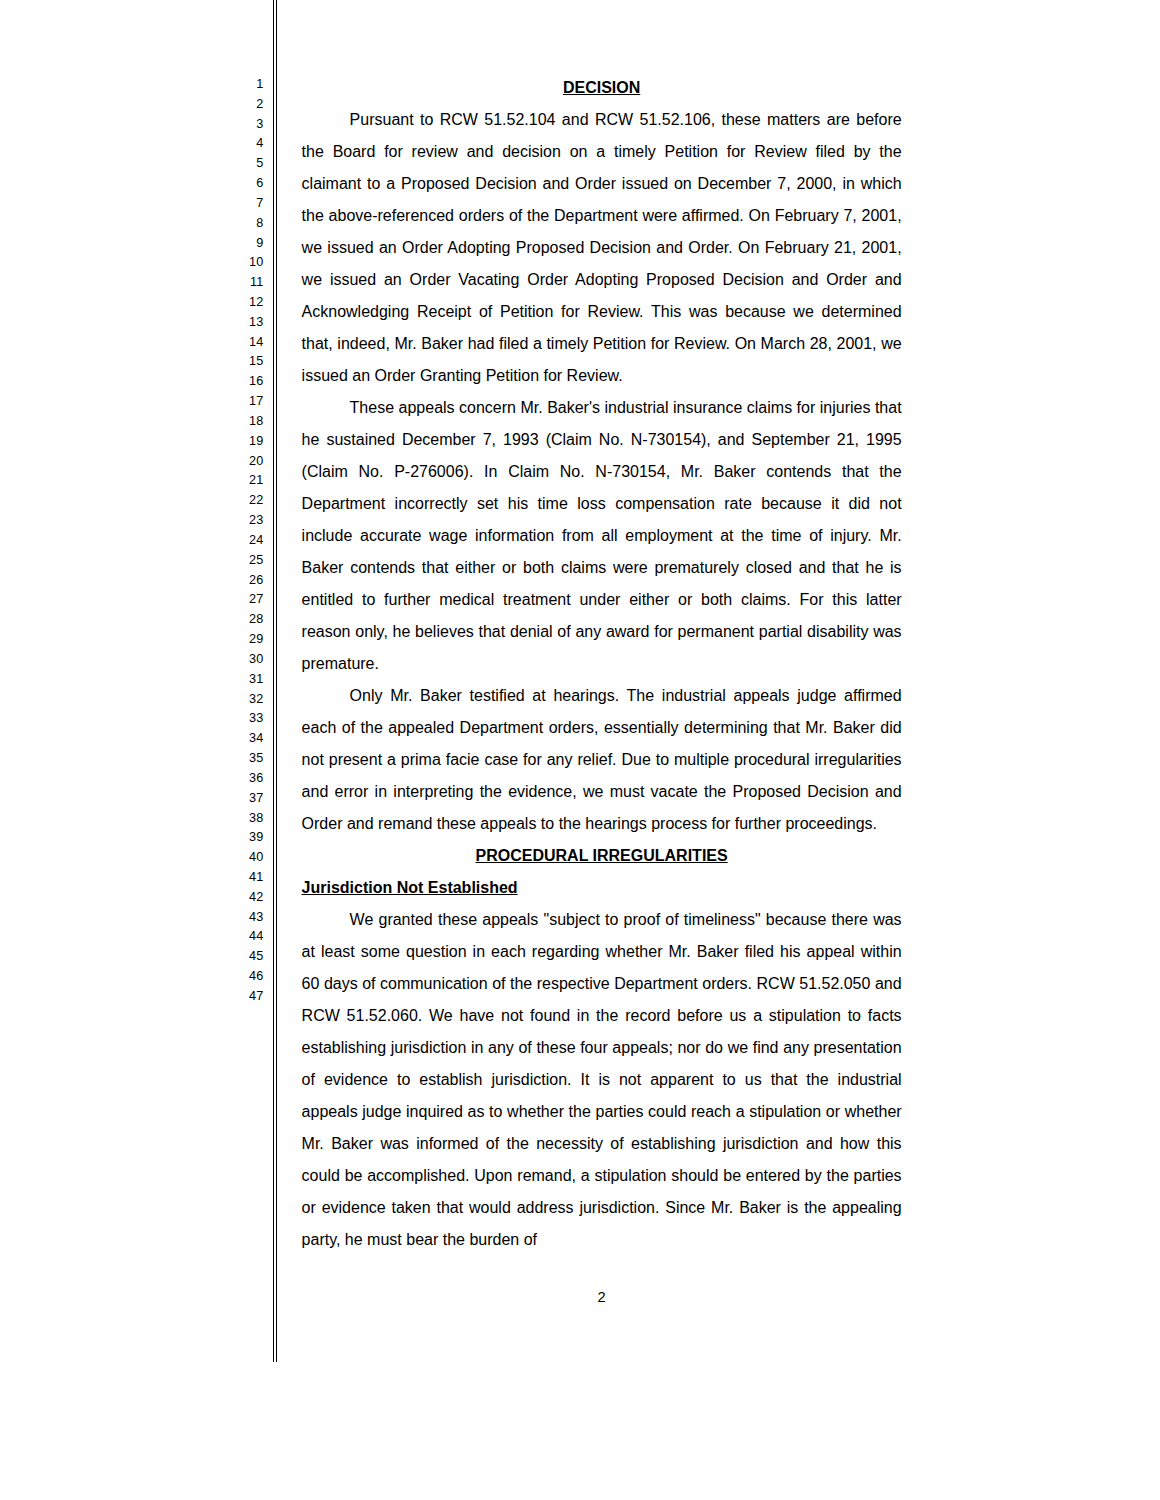1
2
3
4
5
6
7
8
9
10
11
12
13
14
15
16
17
18
19
20
21
22
23
24
25
26
27
28
29
30
31
32
33
34
35
36
37
38
39
40
41
42
43
44
45
46
47
DECISION
Pursuant to RCW 51.52.104 and RCW 51.52.106, these matters are before the Board for review and decision on a timely Petition for Review filed by the claimant to a Proposed Decision and Order issued on December 7, 2000, in which the above-referenced orders of the Department were affirmed. On February 7, 2001, we issued an Order Adopting Proposed Decision and Order. On February 21, 2001, we issued an Order Vacating Order Adopting Proposed Decision and Order and Acknowledging Receipt of Petition for Review. This was because we determined that, indeed, Mr. Baker had filed a timely Petition for Review. On March 28, 2001, we issued an Order Granting Petition for Review.
These appeals concern Mr. Baker's industrial insurance claims for injuries that he sustained December 7, 1993 (Claim No. N-730154), and September 21, 1995 (Claim No. P-276006). In Claim No. N-730154, Mr. Baker contends that the Department incorrectly set his time loss compensation rate because it did not include accurate wage information from all employment at the time of injury. Mr. Baker contends that either or both claims were prematurely closed and that he is entitled to further medical treatment under either or both claims. For this latter reason only, he believes that denial of any award for permanent partial disability was premature.
Only Mr. Baker testified at hearings. The industrial appeals judge affirmed each of the appealed Department orders, essentially determining that Mr. Baker did not present a prima facie case for any relief. Due to multiple procedural irregularities and error in interpreting the evidence, we must vacate the Proposed Decision and Order and remand these appeals to the hearings process for further proceedings.
PROCEDURAL IRREGULARITIES
Jurisdiction Not Established
We granted these appeals "subject to proof of timeliness" because there was at least some question in each regarding whether Mr. Baker filed his appeal within 60 days of communication of the respective Department orders. RCW 51.52.050 and RCW 51.52.060. We have not found in the record before us a stipulation to facts establishing jurisdiction in any of these four appeals; nor do we find any presentation of evidence to establish jurisdiction. It is not apparent to us that the industrial appeals judge inquired as to whether the parties could reach a stipulation or whether Mr. Baker was informed of the necessity of establishing jurisdiction and how this could be accomplished. Upon remand, a stipulation should be entered by the parties or evidence taken that would address jurisdiction. Since Mr. Baker is the appealing party, he must bear the burden of
2